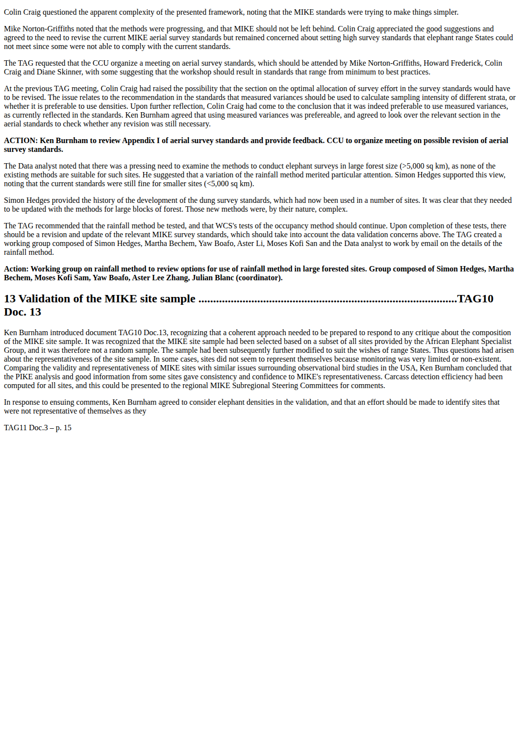Colin Craig questioned the apparent complexity of the presented framework, noting that the MIKE standards were trying to make things simpler.
Mike Norton-Griffiths noted that the methods were progressing, and that MIKE should not be left behind. Colin Craig appreciated the good suggestions and agreed to the need to revise the current MIKE aerial survey standards but remained concerned about setting high survey standards that elephant range States could not meet since some were not able to comply with the current standards.
The TAG requested that the CCU organize a meeting on aerial survey standards, which should be attended by Mike Norton-Griffiths, Howard Frederick, Colin Craig and Diane Skinner, with some suggesting that the workshop should result in standards that range from minimum to best practices.
At the previous TAG meeting, Colin Craig had raised the possibility that the section on the optimal allocation of survey effort in the survey standards would have to be revised. The issue relates to the recommendation in the standards that measured variances should be used to calculate sampling intensity of different strata, or whether it is preferable to use densities. Upon further reflection, Colin Craig had come to the conclusion that it was indeed preferable to use measured variances, as currently reflected in the standards. Ken Burnham agreed that using measured variances was prefereable, and agreed to look over the relevant section in the aerial standards to check whether any revision was still necessary.
ACTION: Ken Burnham to review Appendix I of aerial survey standards and provide feedback. CCU to organize meeting on possible revision of aerial survey standards.
The Data analyst noted that there was a pressing need to examine the methods to conduct elephant surveys in large forest size (>5,000 sq km), as none of the existing methods are suitable for such sites. He suggested that a variation of the rainfall method merited particular attention. Simon Hedges supported this view, noting that the current standards were still fine for smaller sites (<5,000 sq km).
Simon Hedges provided the history of the development of the dung survey standards, which had now been used in a number of sites. It was clear that they needed to be updated with the methods for large blocks of forest. Those new methods were, by their nature, complex.
The TAG recommended that the rainfall method be tested, and that WCS's tests of the occupancy method should continue. Upon completion of these tests, there should be a revision and update of the relevant MIKE survey standards, which should take into account the data validation concerns above. The TAG created a working group composed of Simon Hedges, Martha Bechem, Yaw Boafo, Aster Li, Moses Kofi San and the Data analyst to work by email on the details of the rainfall method.
Action: Working group on rainfall method to review options for use of rainfall method in large forested sites. Group composed of Simon Hedges, Martha Bechem, Moses Kofi Sam, Yaw Boafo, Aster Lee Zhang, Julian Blanc (coordinator).
13 Validation of the MIKE site sample ........................................................................................TAG10 Doc. 13
Ken Burnham introduced document TAG10 Doc.13, recognizing that a coherent approach needed to be prepared to respond to any critique about the composition of the MIKE site sample. It was recognized that the MIKE site sample had been selected based on a subset of all sites provided by the African Elephant Specialist Group, and it was therefore not a random sample. The sample had been subsequently further modified to suit the wishes of range States. Thus questions had arisen about the representativeness of the site sample. In some cases, sites did not seem to represent themselves because monitoring was very limited or non-existent. Comparing the validity and representativeness of MIKE sites with similar issues surrounding observational bird studies in the USA, Ken Burnham concluded that the PIKE analysis and good information from some sites gave consistency and confidence to MIKE's representativeness. Carcass detection efficiency had been computed for all sites, and this could be presented to the regional MIKE Subregional Steering Committees for comments.
In response to ensuing comments, Ken Burnham agreed to consider elephant densities in the validation, and that an effort should be made to identify sites that were not representative of themselves as they
TAG11 Doc.3 – p. 15